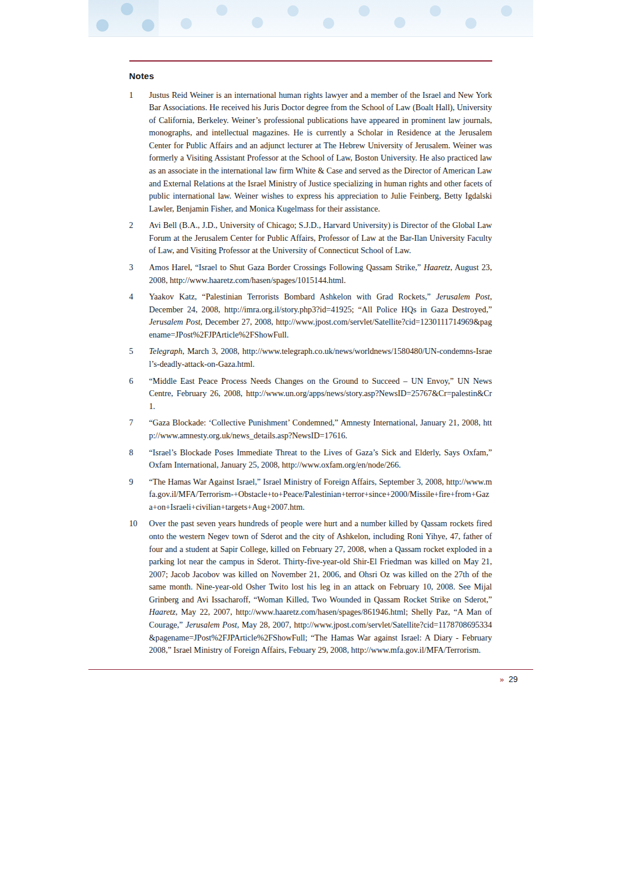Notes
Justus Reid Weiner is an international human rights lawyer and a member of the Israel and New York Bar Associations. He received his Juris Doctor degree from the School of Law (Boalt Hall), University of California, Berkeley. Weiner’s professional publications have appeared in prominent law journals, monographs, and intellectual magazines. He is currently a Scholar in Residence at the Jerusalem Center for Public Affairs and an adjunct lecturer at The Hebrew University of Jerusalem. Weiner was formerly a Visiting Assistant Professor at the School of Law, Boston University. He also practiced law as an associate in the international law firm White & Case and served as the Director of American Law and External Relations at the Israel Ministry of Justice specializing in human rights and other facets of public international law. Weiner wishes to express his appreciation to Julie Feinberg, Betty Igdalski Lawler, Benjamin Fisher, and Monica Kugelmass for their assistance.
Avi Bell (B.A., J.D., University of Chicago; S.J.D., Harvard University) is Director of the Global Law Forum at the Jerusalem Center for Public Affairs, Professor of Law at the Bar-Ilan University Faculty of Law, and Visiting Professor at the University of Connecticut School of Law.
Amos Harel, “Israel to Shut Gaza Border Crossings Following Qassam Strike,” Haaretz, August 23, 2008, http://www.haaretz.com/hasen/spages/1015144.html.
Yaakov Katz, “Palestinian Terrorists Bombard Ashkelon with Grad Rockets,” Jerusalem Post, December 24, 2008, http://imra.org.il/story.php3?id=41925; “All Police HQs in Gaza Destroyed,” Jerusalem Post, December 27, 2008, http://www.jpost.com/servlet/Satellite?cid=1230111714969&pagename=JPost%2FJPArticle%2FShowFull.
Telegraph, March 3, 2008, http://www.telegraph.co.uk/news/worldnews/1580480/UN-condemns-Israel’s-deadly-attack-on-Gaza.html.
“Middle East Peace Process Needs Changes on the Ground to Succeed – UN Envoy,” UN News Centre, February 26, 2008, http://www.un.org/apps/news/story.asp?NewsID=25767&Cr=palestin&Cr1.
“Gaza Blockade: ‘Collective Punishment’ Condemned,” Amnesty International, January 21, 2008, http://www.amnesty.org.uk/news_details.asp?NewsID=17616.
“Israel’s Blockade Poses Immediate Threat to the Lives of Gaza’s Sick and Elderly, Says Oxfam,” Oxfam International, January 25, 2008, http://www.oxfam.org/en/node/266.
“The Hamas War Against Israel,” Israel Ministry of Foreign Affairs, September 3, 2008, http://www.mfa.gov.il/MFA/Terrorism-+Obstacle+to+Peace/Palestinian+terror+since+2000/Missile+fire+from+Gaza+on+Israeli+civilian+targets+Aug+2007.htm.
Over the past seven years hundreds of people were hurt and a number killed by Qassam rockets fired onto the western Negev town of Sderot and the city of Ashkelon, including Roni Yihye, 47, father of four and a student at Sapir College, killed on February 27, 2008, when a Qassam rocket exploded in a parking lot near the campus in Sderot. Thirty-five-year-old Shir-El Friedman was killed on May 21, 2007; Jacob Jacobov was killed on November 21, 2006, and Ohsri Oz was killed on the 27th of the same month. Nine-year-old Osher Twito lost his leg in an attack on February 10, 2008. See Mijal Grinberg and Avi Issacharoff, “Woman Killed, Two Wounded in Qassam Rocket Strike on Sderot,” Haaretz, May 22, 2007, http://www.haaretz.com/hasen/spages/861946.html; Shelly Paz, “A Man of Courage,” Jerusalem Post, May 28, 2007, http://www.jpost.com/servlet/Satellite?cid=1178708695334&pagename=JPost%2FJPArticle%2FShowFull; “The Hamas War against Israel: A Diary - February 2008,” Israel Ministry of Foreign Affairs, Febuary 29, 2008, http://www.mfa.gov.il/MFA/Terrorism.
»29